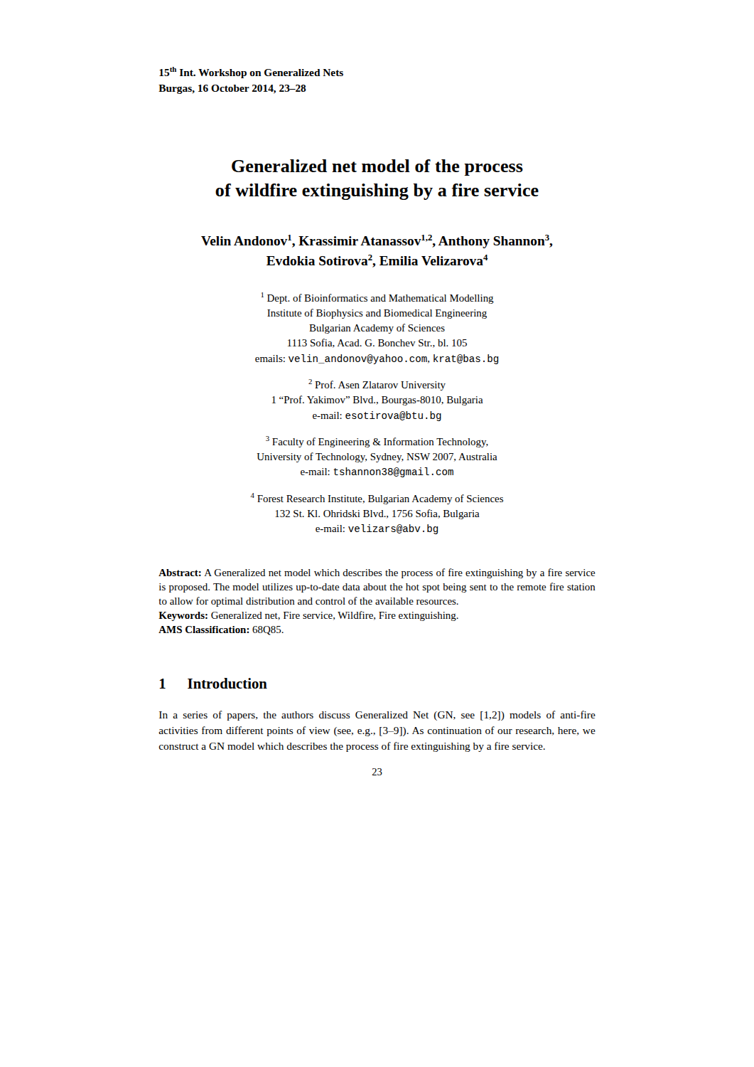15th Int. Workshop on Generalized Nets
Burgas, 16 October 2014, 23–28
Generalized net model of the process
of wildfire extinguishing by a fire service
Velin Andonov1, Krassimir Atanassov1,2, Anthony Shannon3,
Evdokia Sotirova2, Emilia Velizarova4
1 Dept. of Bioinformatics and Mathematical Modelling
Institute of Biophysics and Biomedical Engineering
Bulgarian Academy of Sciences
1113 Sofia, Acad. G. Bonchev Str., bl. 105
emails: velin_andonov@yahoo.com, krat@bas.bg
2 Prof. Asen Zlatarov University
1 “Prof. Yakimov” Blvd., Bourgas-8010, Bulgaria
e-mail: esotirova@btu.bg
3 Faculty of Engineering & Information Technology,
University of Technology, Sydney, NSW 2007, Australia
e-mail: tshannon38@gmail.com
4 Forest Research Institute, Bulgarian Academy of Sciences
132 St. Kl. Ohridski Blvd., 1756 Sofia, Bulgaria
e-mail: velizars@abv.bg
Abstract: A Generalized net model which describes the process of fire extinguishing by a fire service is proposed. The model utilizes up-to-date data about the hot spot being sent to the remote fire station to allow for optimal distribution and control of the available resources.
Keywords: Generalized net, Fire service, Wildfire, Fire extinguishing.
AMS Classification: 68Q85.
1 Introduction
In a series of papers, the authors discuss Generalized Net (GN, see [1,2]) models of anti-fire activities from different points of view (see, e.g., [3–9]). As continuation of our research, here, we construct a GN model which describes the process of fire extinguishing by a fire service.
23